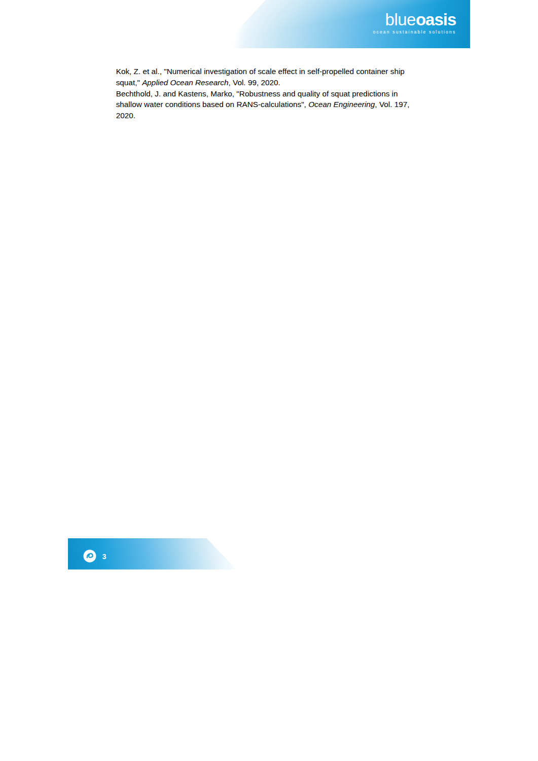blue oasis
ocean sustainable solutions
Kok, Z. et al., "Numerical investigation of scale effect in self-propelled container ship squat," Applied Ocean Research, Vol. 99, 2020.
Bechthold, J. and Kastens, Marko, "Robustness and quality of squat predictions in shallow water conditions based on RANS-calculations", Ocean Engineering, Vol. 197, 2020.
3